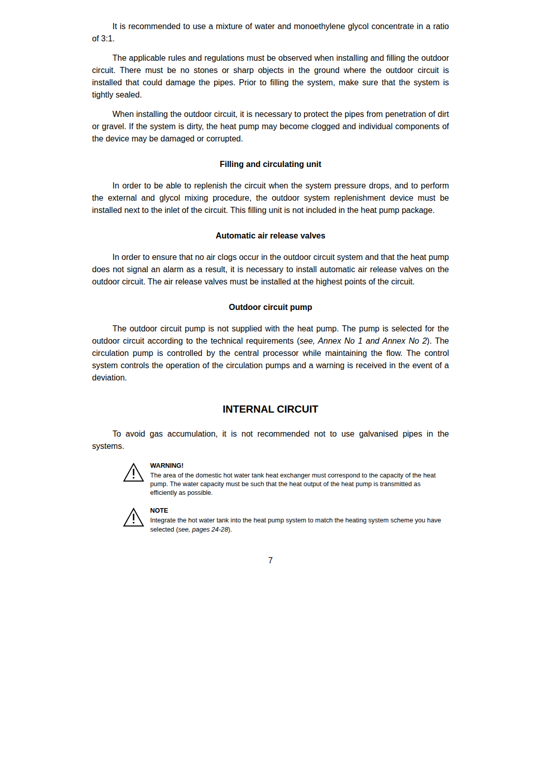It is recommended to use a mixture of water and monoethylene glycol concentrate in a ratio of 3:1.
The applicable rules and regulations must be observed when installing and filling the outdoor circuit. There must be no stones or sharp objects in the ground where the outdoor circuit is installed that could damage the pipes. Prior to filling the system, make sure that the system is tightly sealed.
When installing the outdoor circuit, it is necessary to protect the pipes from penetration of dirt or gravel. If the system is dirty, the heat pump may become clogged and individual components of the device may be damaged or corrupted.
Filling and circulating unit
In order to be able to replenish the circuit when the system pressure drops, and to perform the external and glycol mixing procedure, the outdoor system replenishment device must be installed next to the inlet of the circuit. This filling unit is not included in the heat pump package.
Automatic air release valves
In order to ensure that no air clogs occur in the outdoor circuit system and that the heat pump does not signal an alarm as a result, it is necessary to install automatic air release valves on the outdoor circuit. The air release valves must be installed at the highest points of the circuit.
Outdoor circuit pump
The outdoor circuit pump is not supplied with the heat pump. The pump is selected for the outdoor circuit according to the technical requirements (see, Annex No 1 and Annex No 2). The circulation pump is controlled by the central processor while maintaining the flow. The control system controls the operation of the circulation pumps and a warning is received in the event of a deviation.
INTERNAL CIRCUIT
To avoid gas accumulation, it is not recommended not to use galvanised pipes in the systems.
WARNING!
The area of the domestic hot water tank heat exchanger must correspond to the capacity of the heat pump. The water capacity must be such that the heat output of the heat pump is transmitted as efficiently as possible.
NOTE
Integrate the hot water tank into the heat pump system to match the heating system scheme you have selected (see, pages 24-28).
7